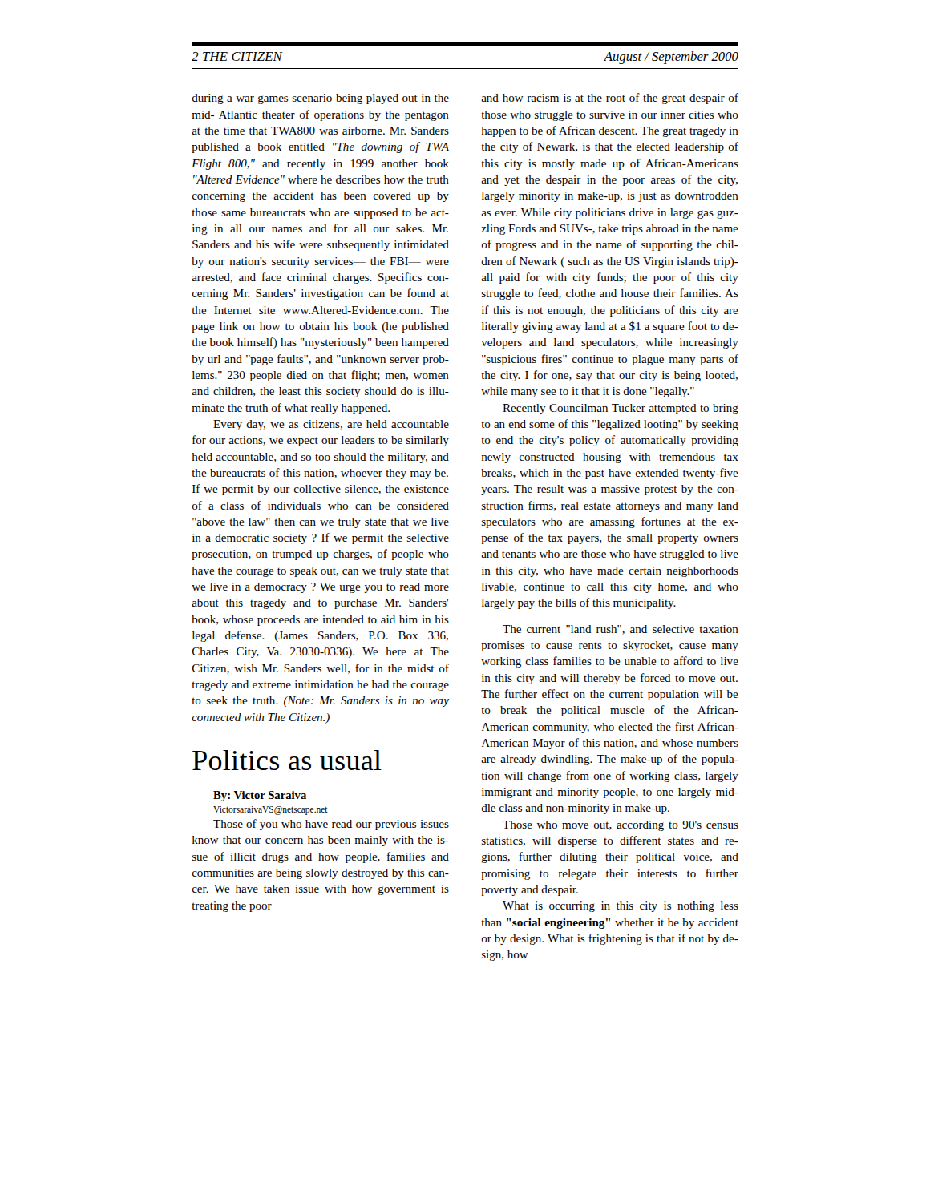2 THE CITIZEN
August / September 2000
during a war games scenario being played out in the mid- Atlantic theater of operations by the pentagon at the time that TWA800 was airborne. Mr. Sanders published a book entitled "The downing of TWA Flight 800," and recently in 1999 another book "Altered Evidence" where he describes how the truth concerning the accident has been covered up by those same bureaucrats who are supposed to be acting in all our names and for all our sakes. Mr. Sanders and his wife were subsequently intimidated by our nation's security services— the FBI— were arrested, and face criminal charges. Specifics concerning Mr. Sanders' investigation can be found at the Internet site www.Altered-Evidence.com. The page link on how to obtain his book (he published the book himself) has "mysteriously" been hampered by url and "page faults", and "unknown server problems." 230 people died on that flight; men, women and children, the least this society should do is illuminate the truth of what really happened.
Every day, we as citizens, are held accountable for our actions, we expect our leaders to be similarly held accountable, and so too should the military, and the bureaucrats of this nation, whoever they may be. If we permit by our collective silence, the existence of a class of individuals who can be considered "above the law" then can we truly state that we live in a democratic society ? If we permit the selective prosecution, on trumped up charges, of people who have the courage to speak out, can we truly state that we live in a democracy ? We urge you to read more about this tragedy and to purchase Mr. Sanders' book, whose proceeds are intended to aid him in his legal defense. (James Sanders, P.O. Box 336, Charles City, Va. 23030-0336). We here at The Citizen, wish Mr. Sanders well, for in the midst of tragedy and extreme intimidation he had the courage to seek the truth. (Note: Mr. Sanders is in no way connected with The Citizen.)
Politics as usual
By: Victor Saraiva
VictorsaraivaVS@netscape.net
Those of you who have read our previous issues know that our concern has been mainly with the issue of illicit drugs and how people, families and communities are being slowly destroyed by this cancer. We have taken issue with how government is treating the poor
and how racism is at the root of the great despair of those who struggle to survive in our inner cities who happen to be of African descent. The great tragedy in the city of Newark, is that the elected leadership of this city is mostly made up of African-Americans and yet the despair in the poor areas of the city, largely minority in make-up, is just as downtrodden as ever. While city politicians drive in large gas guzzling Fords and SUVs-, take trips abroad in the name of progress and in the name of supporting the children of Newark ( such as the US Virgin islands trip)-all paid for with city funds; the poor of this city struggle to feed, clothe and house their families. As if this is not enough, the politicians of this city are literally giving away land at a $1 a square foot to developers and land speculators, while increasingly "suspicious fires" continue to plague many parts of the city. I for one, say that our city is being looted, while many see to it that it is done "legally."
Recently Councilman Tucker attempted to bring to an end some of this "legalized looting" by seeking to end the city's policy of automatically providing newly constructed housing with tremendous tax breaks, which in the past have extended twenty-five years. The result was a massive protest by the construction firms, real estate attorneys and many land speculators who are amassing fortunes at the expense of the tax payers, the small property owners and tenants who are those who have struggled to live in this city, who have made certain neighborhoods livable, continue to call this city home, and who largely pay the bills of this municipality.
The current "land rush", and selective taxation promises to cause rents to skyrocket, cause many working class families to be unable to afford to live in this city and will thereby be forced to move out. The further effect on the current population will be to break the political muscle of the African-American community, who elected the first African-American Mayor of this nation, and whose numbers are already dwindling. The make-up of the population will change from one of working class, largely immigrant and minority people, to one largely middle class and non-minority in make-up.
Those who move out, according to 90's census statistics, will disperse to different states and regions, further diluting their political voice, and promising to relegate their interests to further poverty and despair.
What is occurring in this city is nothing less than "social engineering" whether it be by accident or by design. What is frightening is that if not by design, how